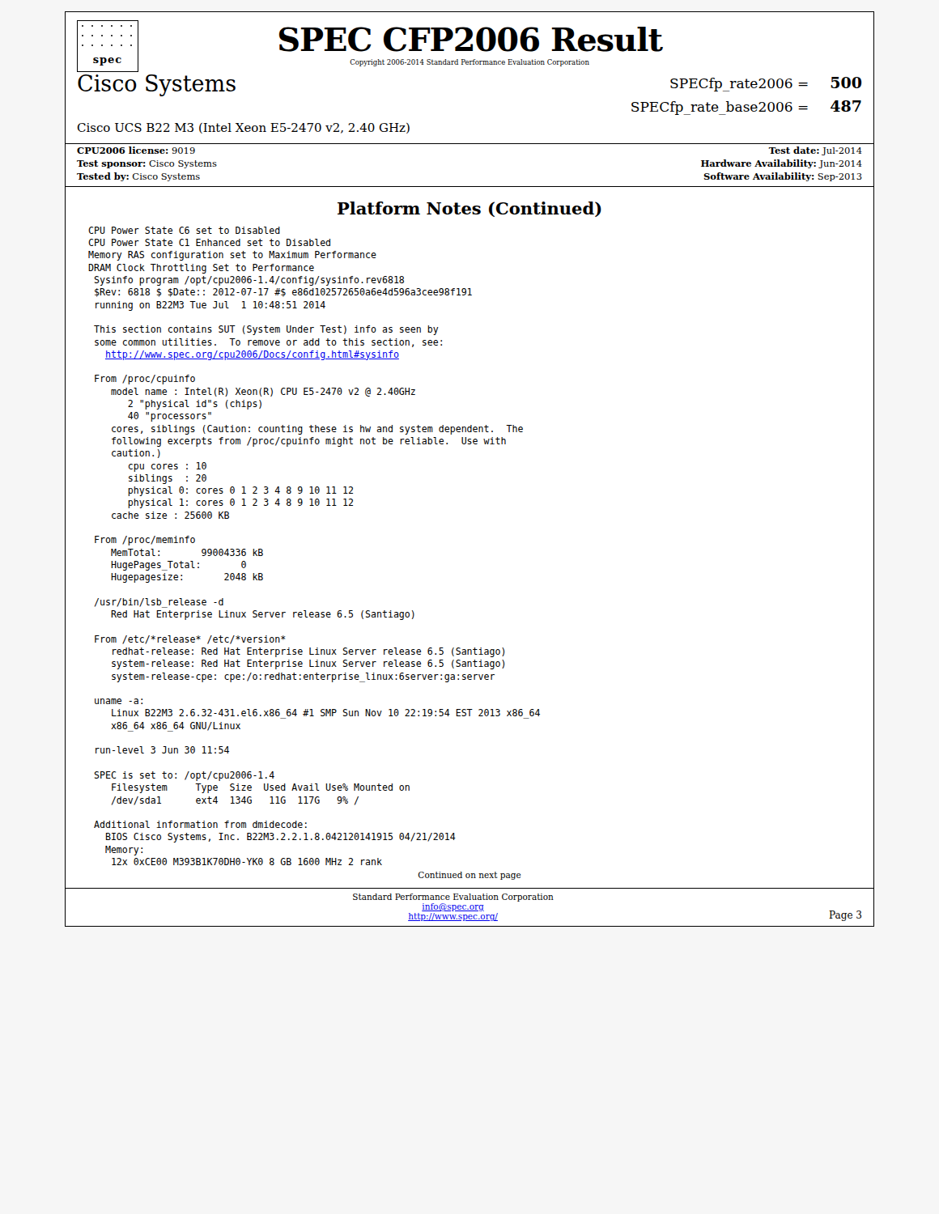spec
SPEC CFP2006 Result
Copyright 2006-2014 Standard Performance Evaluation Corporation
Cisco Systems
SPECfp_rate2006 =500
SPECfp_rate_base2006 =487
Cisco UCS B22 M3 (Intel Xeon E5-2470 v2, 2.40 GHz)
| CPU2006 license: 9019 | Test date: Jul-2014 |
| Test sponsor: Cisco Systems | Hardware Availability: Jun-2014 |
| Tested by: Cisco Systems | Software Availability: Sep-2013 |
Platform Notes (Continued)
  CPU Power State C6 set to Disabled
  CPU Power State C1 Enhanced set to Disabled
  Memory RAS configuration set to Maximum Performance
  DRAM Clock Throttling Set to Performance
   Sysinfo program /opt/cpu2006-1.4/config/sysinfo.rev6818
   $Rev: 6818 $ $Date:: 2012-07-17 #$ e86d102572650a6e4d596a3cee98f191
   running on B22M3 Tue Jul  1 10:48:51 2014

   This section contains SUT (System Under Test) info as seen by
   some common utilities.  To remove or add to this section, see:
     http://www.spec.org/cpu2006/Docs/config.html#sysinfo

   From /proc/cpuinfo
      model name : Intel(R) Xeon(R) CPU E5-2470 v2 @ 2.40GHz
         2 "physical id"s (chips)
         40 "processors"
      cores, siblings (Caution: counting these is hw and system dependent.  The
      following excerpts from /proc/cpuinfo might not be reliable.  Use with
      caution.)
         cpu cores : 10
         siblings  : 20
         physical 0: cores 0 1 2 3 4 8 9 10 11 12
         physical 1: cores 0 1 2 3 4 8 9 10 11 12
      cache size : 25600 KB

   From /proc/meminfo
      MemTotal:       99004336 kB
      HugePages_Total:       0
      Hugepagesize:       2048 kB

   /usr/bin/lsb_release -d
      Red Hat Enterprise Linux Server release 6.5 (Santiago)

   From /etc/*release* /etc/*version*
      redhat-release: Red Hat Enterprise Linux Server release 6.5 (Santiago)
      system-release: Red Hat Enterprise Linux Server release 6.5 (Santiago)
      system-release-cpe: cpe:/o:redhat:enterprise_linux:6server:ga:server

   uname -a:
      Linux B22M3 2.6.32-431.el6.x86_64 #1 SMP Sun Nov 10 22:19:54 EST 2013 x86_64
      x86_64 x86_64 GNU/Linux

   run-level 3 Jun 30 11:54

   SPEC is set to: /opt/cpu2006-1.4
      Filesystem     Type  Size  Used Avail Use% Mounted on
      /dev/sda1      ext4  134G   11G  117G   9% /

   Additional information from dmidecode:
     BIOS Cisco Systems, Inc. B22M3.2.2.1.8.042120141915 04/21/2014
     Memory:
      12x 0xCE00 M393B1K70DH0-YK0 8 GB 1600 MHz 2 rank
Continued on next page
Standard Performance Evaluation Corporation
info@spec.org
http://www.spec.org/
Page 3